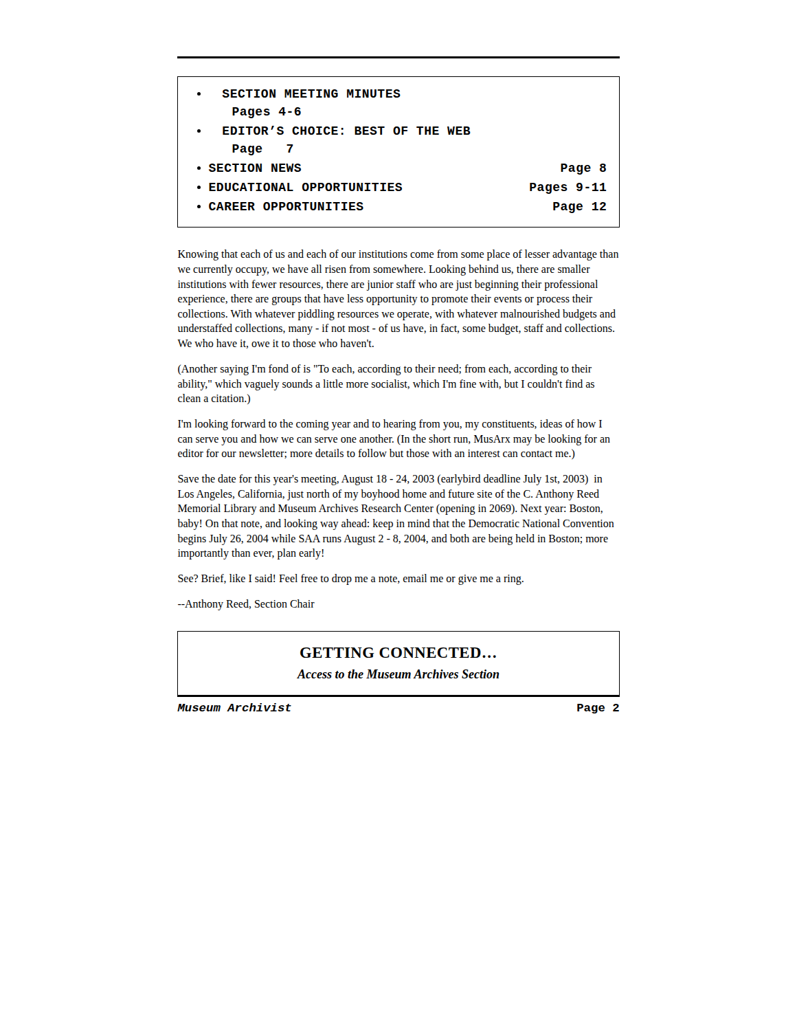SECTION MEETING MINUTES
Pages 4-6
EDITOR’S CHOICE: BEST OF THE WEB
Page 7
SECTION NEWSPage 8
EDUCATIONAL OPPORTUNITIESPages 9-11
CAREER OPPORTUNITIESPage 12
Knowing that each of us and each of our institutions come from some place of lesser advantage than we currently occupy, we have all risen from somewhere. Looking behind us, there are smaller institutions with fewer resources, there are junior staff who are just beginning their professional experience, there are groups that have less opportunity to promote their events or process their collections. With whatever piddling resources we operate, with whatever malnourished budgets and understaffed collections, many - if not most - of us have, in fact, some budget, staff and collections. We who have it, owe it to those who haven't.
(Another saying I'm fond of is "To each, according to their need; from each, according to their ability," which vaguely sounds a little more socialist, which I'm fine with, but I couldn't find as clean a citation.)
I'm looking forward to the coming year and to hearing from you, my constituents, ideas of how I can serve you and how we can serve one another. (In the short run, MusArx may be looking for an editor for our newsletter; more details to follow but those with an interest can contact me.)
Save the date for this year's meeting, August 18 - 24, 2003 (earlybird deadline July 1st, 2003) in Los Angeles, California, just north of my boyhood home and future site of the C. Anthony Reed Memorial Library and Museum Archives Research Center (opening in 2069). Next year: Boston, baby! On that note, and looking way ahead: keep in mind that the Democratic National Convention begins July 26, 2004 while SAA runs August 2 - 8, 2004, and both are being held in Boston; more importantly than ever, plan early!
See? Brief, like I said! Feel free to drop me a note, email me or give me a ring.
--Anthony Reed, Section Chair
GETTING CONNECTED…
Access to the Museum Archives Section
Museum Archivist Page 2